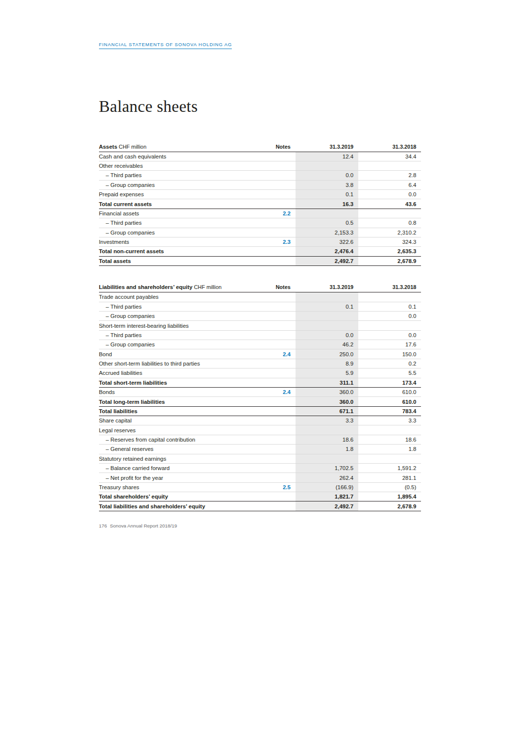Financial statements of Sonova Holding AG
Balance sheets
| Assets CHF million | Notes | 31.3.2019 | 31.3.2018 |
| --- | --- | --- | --- |
| Cash and cash equivalents | | 12.4 | 34.4 |
| Other receivables | | | |
| – Third parties | | 0.0 | 2.8 |
| – Group companies | | 3.8 | 6.4 |
| Prepaid expenses | | 0.1 | 0.0 |
| Total current assets | | 16.3 | 43.6 |
| Financial assets | 2.2 | | |
| – Third parties | | 0.5 | 0.8 |
| – Group companies | | 2,153.3 | 2,310.2 |
| Investments | 2.3 | 322.6 | 324.3 |
| Total non-current assets | | 2,476.4 | 2,635.3 |
| Total assets | | 2,492.7 | 2,678.9 |
| Liabilities and shareholders’ equity CHF million | Notes | 31.3.2019 | 31.3.2018 |
| --- | --- | --- | --- |
| Trade account payables | | | |
| – Third parties | | 0.1 | 0.1 |
| – Group companies | | | 0.0 |
| Short-term interest-bearing liabilities | | | |
| – Third parties | | 0.0 | 0.0 |
| – Group companies | | 46.2 | 17.6 |
| Bond | 2.4 | 250.0 | 150.0 |
| Other short-term liabilities to third parties | | 8.9 | 0.2 |
| Accrued liabilities | | 5.9 | 5.5 |
| Total short-term liabilities | | 311.1 | 173.4 |
| Bonds | 2.4 | 360.0 | 610.0 |
| Total long-term liabilities | | 360.0 | 610.0 |
| Total liabilities | | 671.1 | 783.4 |
| Share capital | | 3.3 | 3.3 |
| Legal reserves | | | |
| – Reserves from capital contribution | | 18.6 | 18.6 |
| – General reserves | | 1.8 | 1.8 |
| Statutory retained earnings | | | |
| – Balance carried forward | | 1,702.5 | 1,591.2 |
| – Net profit for the year | | 262.4 | 281.1 |
| Treasury shares | 2.5 | (166.9) | (0.5) |
| Total shareholders’ equity | | 1,821.7 | 1,895.4 |
| Total liabilities and shareholders’ equity | | 2,492.7 | 2,678.9 |
176 Sonova Annual Report 2018/19